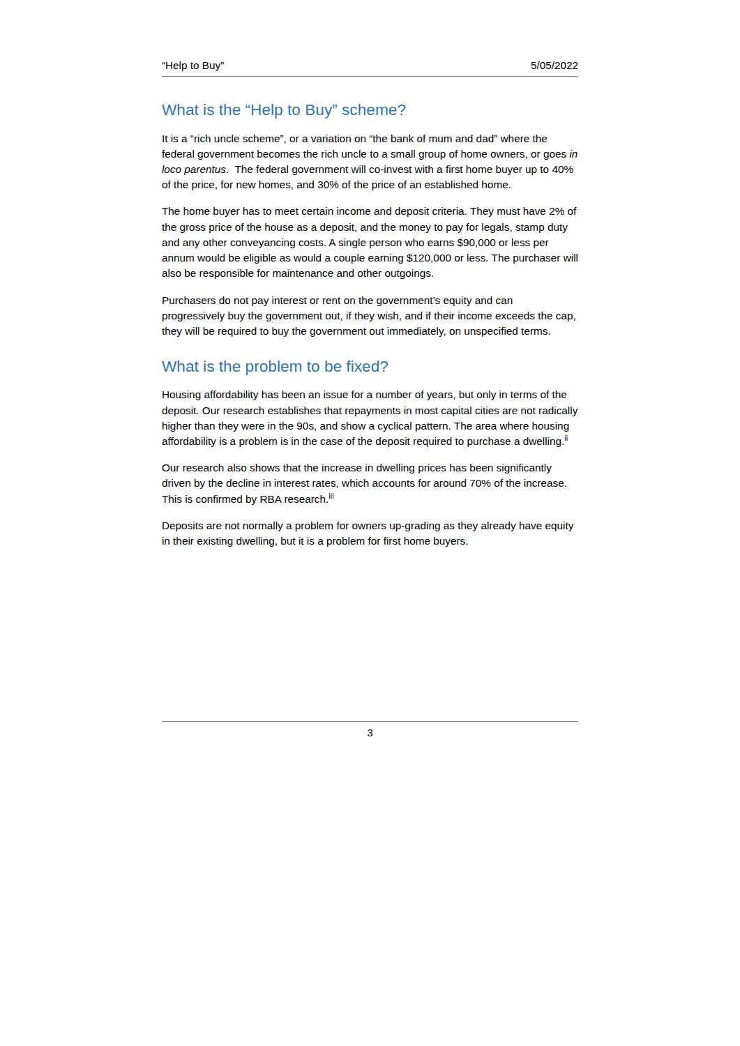“Help to Buy”
5/05/2022
What is the “Help to Buy” scheme?
It is a “rich uncle scheme”, or a variation on “the bank of mum and dad” where the federal government becomes the rich uncle to a small group of home owners, or goes in loco parentus. The federal government will co-invest with a first home buyer up to 40% of the price, for new homes, and 30% of the price of an established home.
The home buyer has to meet certain income and deposit criteria. They must have 2% of the gross price of the house as a deposit, and the money to pay for legals, stamp duty and any other conveyancing costs. A single person who earns $90,000 or less per annum would be eligible as would a couple earning $120,000 or less. The purchaser will also be responsible for maintenance and other outgoings.
Purchasers do not pay interest or rent on the government’s equity and can progressively buy the government out, if they wish, and if their income exceeds the cap, they will be required to buy the government out immediately, on unspecified terms.
What is the problem to be fixed?
Housing affordability has been an issue for a number of years, but only in terms of the deposit. Our research establishes that repayments in most capital cities are not radically higher than they were in the 90s, and show a cyclical pattern. The area where housing affordability is a problem is in the case of the deposit required to purchase a dwelling.ii
Our research also shows that the increase in dwelling prices has been significantly driven by the decline in interest rates, which accounts for around 70% of the increase. This is confirmed by RBA research.iii
Deposits are not normally a problem for owners up-grading as they already have equity in their existing dwelling, but it is a problem for first home buyers.
3